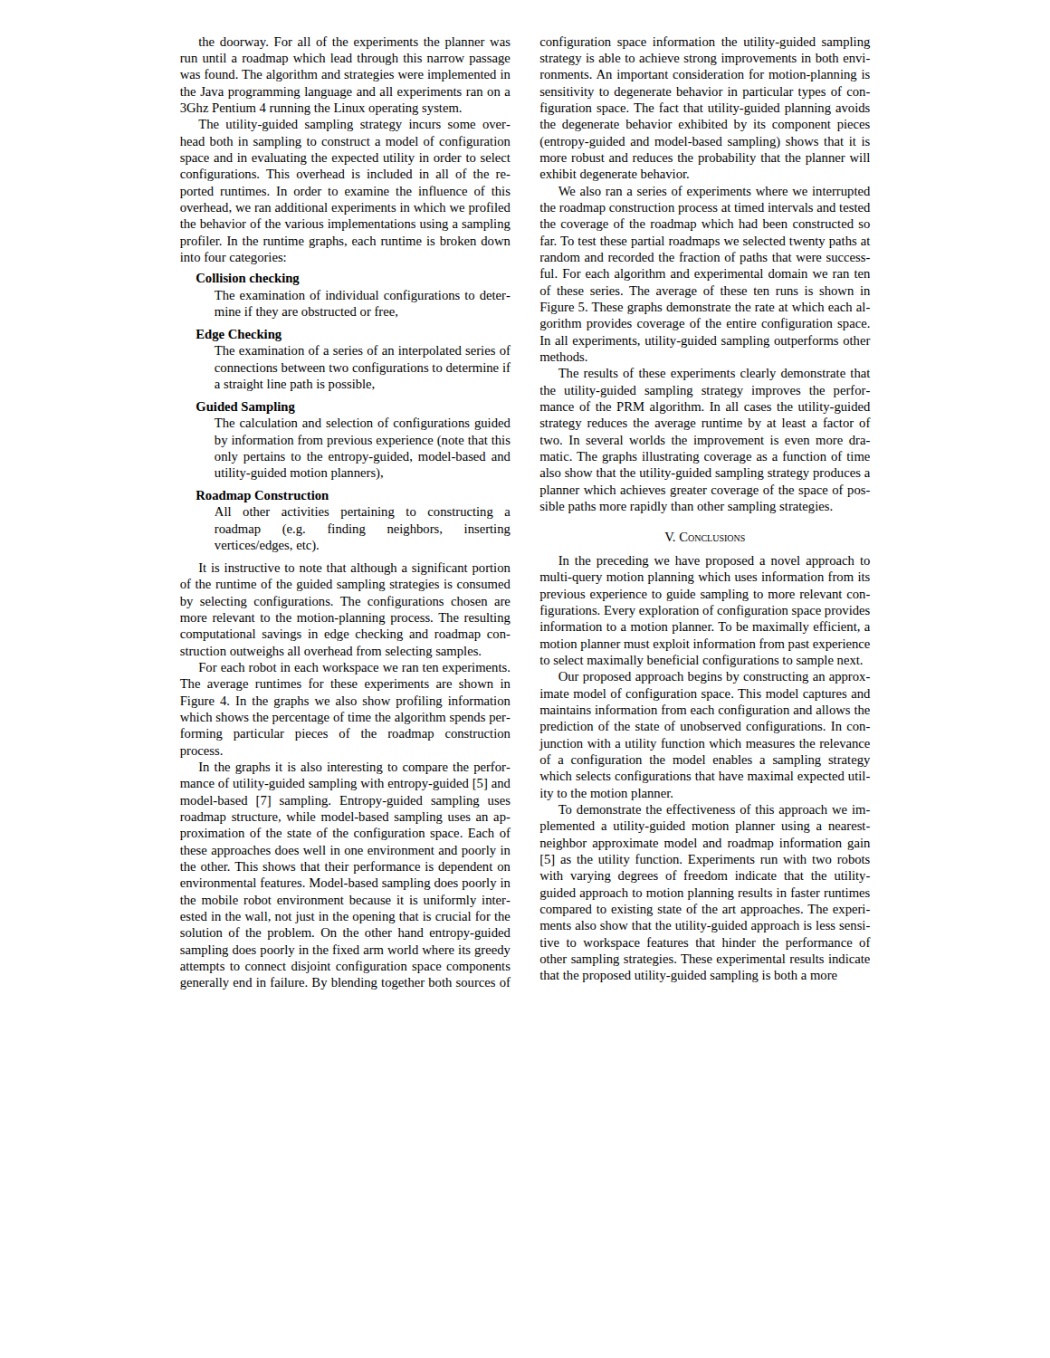the doorway. For all of the experiments the planner was run until a roadmap which lead through this narrow passage was found. The algorithm and strategies were implemented in the Java programming language and all experiments ran on a 3Ghz Pentium 4 running the Linux operating system.
The utility-guided sampling strategy incurs some overhead both in sampling to construct a model of configuration space and in evaluating the expected utility in order to select configurations. This overhead is included in all of the reported runtimes. In order to examine the influence of this overhead, we ran additional experiments in which we profiled the behavior of the various implementations using a sampling profiler. In the runtime graphs, each runtime is broken down into four categories:
Collision checking
The examination of individual configurations to determine if they are obstructed or free,
Edge Checking
The examination of a series of an interpolated series of connections between two configurations to determine if a straight line path is possible,
Guided Sampling
The calculation and selection of configurations guided by information from previous experience (note that this only pertains to the entropy-guided, model-based and utility-guided motion planners),
Roadmap Construction
All other activities pertaining to constructing a roadmap (e.g. finding neighbors, inserting vertices/edges, etc).
It is instructive to note that although a significant portion of the runtime of the guided sampling strategies is consumed by selecting configurations. The configurations chosen are more relevant to the motion-planning process. The resulting computational savings in edge checking and roadmap construction outweighs all overhead from selecting samples.
For each robot in each workspace we ran ten experiments. The average runtimes for these experiments are shown in Figure 4. In the graphs we also show profiling information which shows the percentage of time the algorithm spends performing particular pieces of the roadmap construction process.
In the graphs it is also interesting to compare the performance of utility-guided sampling with entropy-guided [5] and model-based [7] sampling. Entropy-guided sampling uses roadmap structure, while model-based sampling uses an approximation of the state of the configuration space. Each of these approaches does well in one environment and poorly in the other. This shows that their performance is dependent on environmental features. Model-based sampling does poorly in the mobile robot environment because it is uniformly interested in the wall, not just in the opening that is crucial for the solution of the problem. On the other hand entropy-guided sampling does poorly in the fixed arm world where its greedy attempts to connect disjoint configuration space components generally end in failure. By blending together both sources of configuration space information the utility-guided sampling strategy is able to achieve strong improvements in both environments. An important consideration for motion-planning is sensitivity to degenerate behavior in particular types of configuration space. The fact that utility-guided planning avoids the degenerate behavior exhibited by its component pieces (entropy-guided and model-based sampling) shows that it is more robust and reduces the probability that the planner will exhibit degenerate behavior.
We also ran a series of experiments where we interrupted the roadmap construction process at timed intervals and tested the coverage of the roadmap which had been constructed so far. To test these partial roadmaps we selected twenty paths at random and recorded the fraction of paths that were successful. For each algorithm and experimental domain we ran ten of these series. The average of these ten runs is shown in Figure 5. These graphs demonstrate the rate at which each algorithm provides coverage of the entire configuration space. In all experiments, utility-guided sampling outperforms other methods.
The results of these experiments clearly demonstrate that the utility-guided sampling strategy improves the performance of the PRM algorithm. In all cases the utility-guided strategy reduces the average runtime by at least a factor of two. In several worlds the improvement is even more dramatic. The graphs illustrating coverage as a function of time also show that the utility-guided sampling strategy produces a planner which achieves greater coverage of the space of possible paths more rapidly than other sampling strategies.
V. Conclusions
In the preceding we have proposed a novel approach to multi-query motion planning which uses information from its previous experience to guide sampling to more relevant configurations. Every exploration of configuration space provides information to a motion planner. To be maximally efficient, a motion planner must exploit information from past experience to select maximally beneficial configurations to sample next.
Our proposed approach begins by constructing an approximate model of configuration space. This model captures and maintains information from each configuration and allows the prediction of the state of unobserved configurations. In conjunction with a utility function which measures the relevance of a configuration the model enables a sampling strategy which selects configurations that have maximal expected utility to the motion planner.
To demonstrate the effectiveness of this approach we implemented a utility-guided motion planner using a nearest-neighbor approximate model and roadmap information gain [5] as the utility function. Experiments run with two robots with varying degrees of freedom indicate that the utility-guided approach to motion planning results in faster runtimes compared to existing state of the art approaches. The experiments also show that the utility-guided approach is less sensitive to workspace features that hinder the performance of other sampling strategies. These experimental results indicate that the proposed utility-guided sampling is both a more